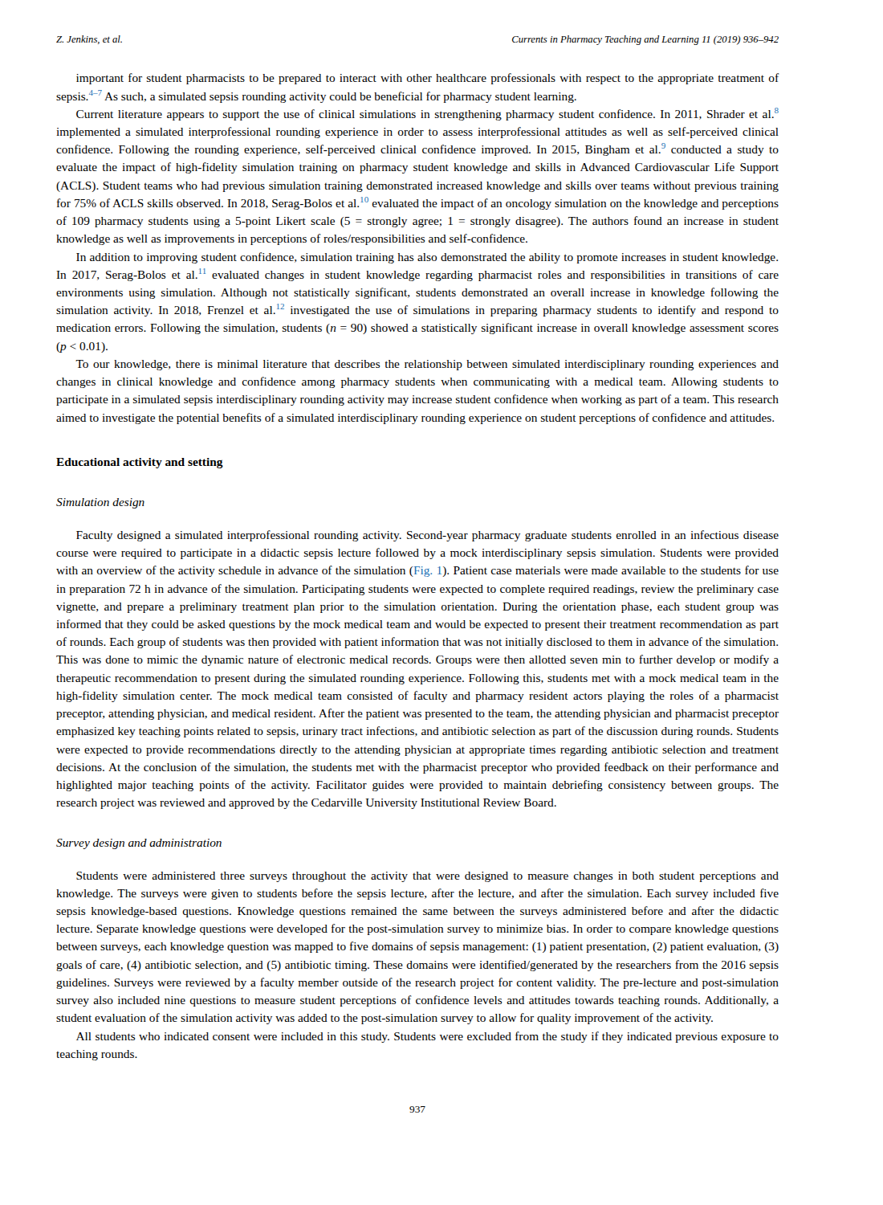Z. Jenkins, et al.
Currents in Pharmacy Teaching and Learning 11 (2019) 936–942
important for student pharmacists to be prepared to interact with other healthcare professionals with respect to the appropriate treatment of sepsis.4–7 As such, a simulated sepsis rounding activity could be beneficial for pharmacy student learning.
Current literature appears to support the use of clinical simulations in strengthening pharmacy student confidence. In 2011, Shrader et al.8 implemented a simulated interprofessional rounding experience in order to assess interprofessional attitudes as well as self-perceived clinical confidence. Following the rounding experience, self-perceived clinical confidence improved. In 2015, Bingham et al.9 conducted a study to evaluate the impact of high-fidelity simulation training on pharmacy student knowledge and skills in Advanced Cardiovascular Life Support (ACLS). Student teams who had previous simulation training demonstrated increased knowledge and skills over teams without previous training for 75% of ACLS skills observed. In 2018, Serag-Bolos et al.10 evaluated the impact of an oncology simulation on the knowledge and perceptions of 109 pharmacy students using a 5-point Likert scale (5 = strongly agree; 1 = strongly disagree). The authors found an increase in student knowledge as well as improvements in perceptions of roles/responsibilities and self-confidence.
In addition to improving student confidence, simulation training has also demonstrated the ability to promote increases in student knowledge. In 2017, Serag-Bolos et al.11 evaluated changes in student knowledge regarding pharmacist roles and responsibilities in transitions of care environments using simulation. Although not statistically significant, students demonstrated an overall increase in knowledge following the simulation activity. In 2018, Frenzel et al.12 investigated the use of simulations in preparing pharmacy students to identify and respond to medication errors. Following the simulation, students (n = 90) showed a statistically significant increase in overall knowledge assessment scores (p < 0.01).
To our knowledge, there is minimal literature that describes the relationship between simulated interdisciplinary rounding experiences and changes in clinical knowledge and confidence among pharmacy students when communicating with a medical team. Allowing students to participate in a simulated sepsis interdisciplinary rounding activity may increase student confidence when working as part of a team. This research aimed to investigate the potential benefits of a simulated interdisciplinary rounding experience on student perceptions of confidence and attitudes.
Educational activity and setting
Simulation design
Faculty designed a simulated interprofessional rounding activity. Second-year pharmacy graduate students enrolled in an infectious disease course were required to participate in a didactic sepsis lecture followed by a mock interdisciplinary sepsis simulation. Students were provided with an overview of the activity schedule in advance of the simulation (Fig. 1). Patient case materials were made available to the students for use in preparation 72 h in advance of the simulation. Participating students were expected to complete required readings, review the preliminary case vignette, and prepare a preliminary treatment plan prior to the simulation orientation. During the orientation phase, each student group was informed that they could be asked questions by the mock medical team and would be expected to present their treatment recommendation as part of rounds. Each group of students was then provided with patient information that was not initially disclosed to them in advance of the simulation. This was done to mimic the dynamic nature of electronic medical records. Groups were then allotted seven min to further develop or modify a therapeutic recommendation to present during the simulated rounding experience. Following this, students met with a mock medical team in the high-fidelity simulation center. The mock medical team consisted of faculty and pharmacy resident actors playing the roles of a pharmacist preceptor, attending physician, and medical resident. After the patient was presented to the team, the attending physician and pharmacist preceptor emphasized key teaching points related to sepsis, urinary tract infections, and antibiotic selection as part of the discussion during rounds. Students were expected to provide recommendations directly to the attending physician at appropriate times regarding antibiotic selection and treatment decisions. At the conclusion of the simulation, the students met with the pharmacist preceptor who provided feedback on their performance and highlighted major teaching points of the activity. Facilitator guides were provided to maintain debriefing consistency between groups. The research project was reviewed and approved by the Cedarville University Institutional Review Board.
Survey design and administration
Students were administered three surveys throughout the activity that were designed to measure changes in both student perceptions and knowledge. The surveys were given to students before the sepsis lecture, after the lecture, and after the simulation. Each survey included five sepsis knowledge-based questions. Knowledge questions remained the same between the surveys administered before and after the didactic lecture. Separate knowledge questions were developed for the post-simulation survey to minimize bias. In order to compare knowledge questions between surveys, each knowledge question was mapped to five domains of sepsis management: (1) patient presentation, (2) patient evaluation, (3) goals of care, (4) antibiotic selection, and (5) antibiotic timing. These domains were identified/generated by the researchers from the 2016 sepsis guidelines. Surveys were reviewed by a faculty member outside of the research project for content validity. The pre-lecture and post-simulation survey also included nine questions to measure student perceptions of confidence levels and attitudes towards teaching rounds. Additionally, a student evaluation of the simulation activity was added to the post-simulation survey to allow for quality improvement of the activity.
All students who indicated consent were included in this study. Students were excluded from the study if they indicated previous exposure to teaching rounds.
937